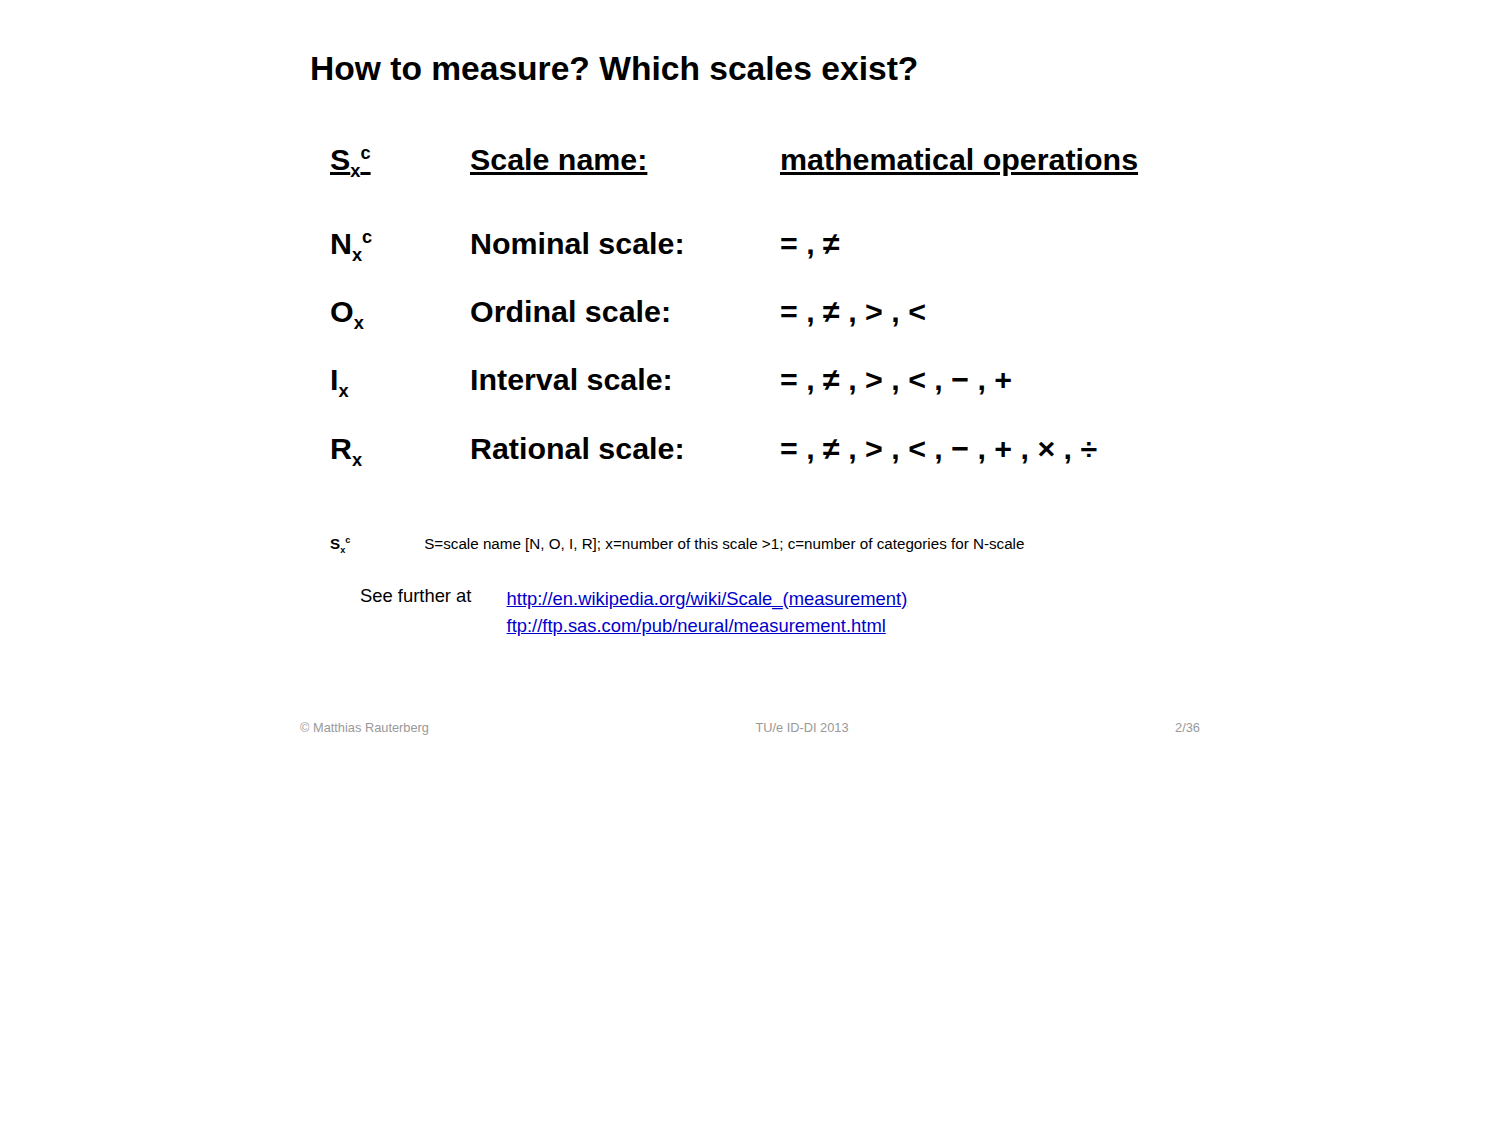How to measure? Which scales exist?
| S x c | Scale name: | mathematical operations |
| N x c | Nominal scale: | = , ≠ |
| O x | Ordinal scale: | = , ≠ , > , < |
| I x | Interval scale: | = , ≠ , > , < , − , + |
| R x | Rational scale: | = , ≠ , > , < , − , + , × , ÷ |
Sxc S=scale name [N, O, I, R]; x=number of this scale >1; c=number of categories for N-scale
See further at http://en.wikipedia.org/wiki/Scale_(measurement) ftp://ftp.sas.com/pub/neural/measurement.html
© Matthias Rauterberg 2/36
TU/e ID-DI 2013